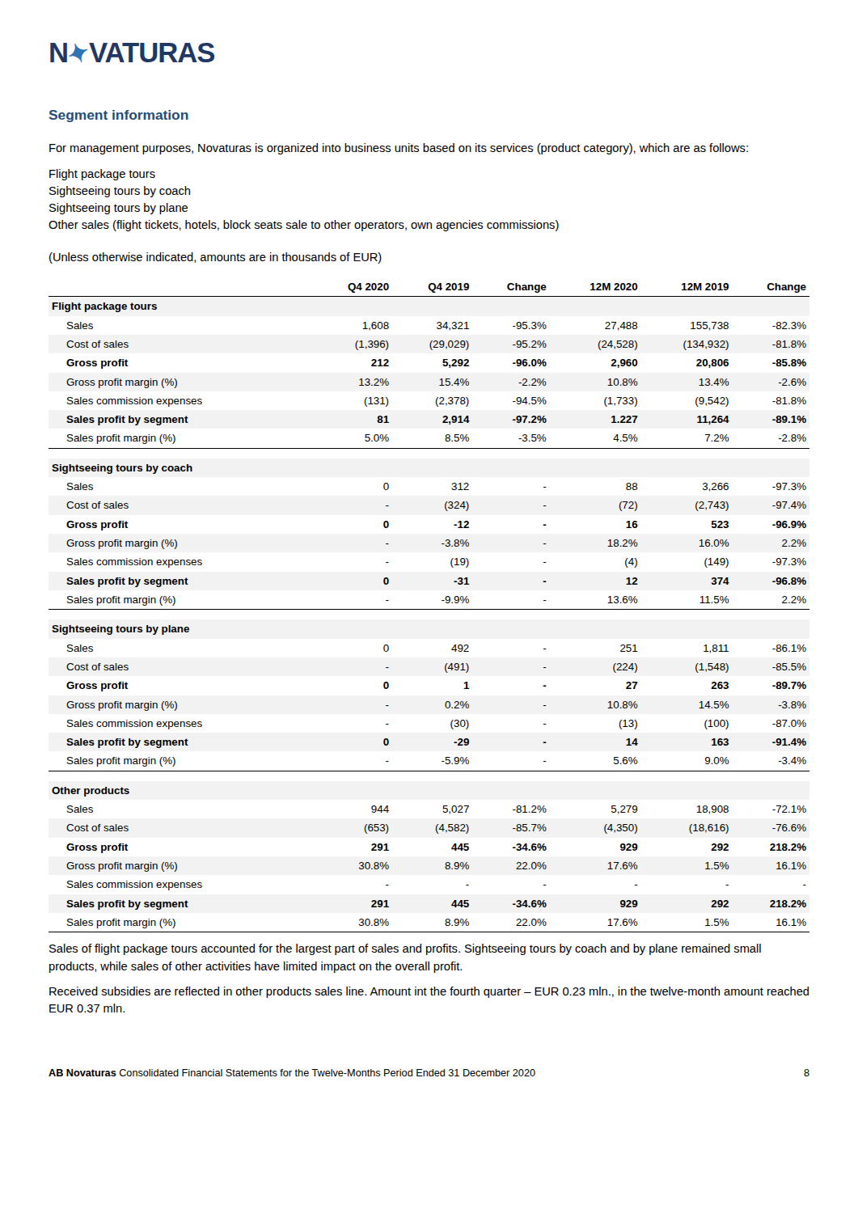N✦VATURAS
Segment information
For management purposes, Novaturas is organized into business units based on its services (product category), which are as follows:
Flight package tours
Sightseeing tours by coach
Sightseeing tours by plane
Other sales (flight tickets, hotels, block seats sale to other operators, own agencies commissions)
(Unless otherwise indicated, amounts are in thousands of EUR)
| | Q4 2020 | Q4 2019 | Change | 12M 2020 | 12M 2019 | Change |
| --- | --- | --- | --- | --- | --- | --- |
| Flight package tours |
| Sales | 1,608 | 34,321 | -95.3% | 27,488 | 155,738 | -82.3% |
| Cost of sales | (1,396) | (29,029) | -95.2% | (24,528) | (134,932) | -81.8% |
| Gross profit | 212 | 5,292 | -96.0% | 2,960 | 20,806 | -85.8% |
| Gross profit margin (%) | 13.2% | 15.4% | -2.2% | 10.8% | 13.4% | -2.6% |
| Sales commission expenses | (131) | (2,378) | -94.5% | (1,733) | (9,542) | -81.8% |
| Sales profit by segment | 81 | 2,914 | -97.2% | 1.227 | 11,264 | -89.1% |
| Sales profit margin (%) | 5.0% | 8.5% | -3.5% | 4.5% | 7.2% | -2.8% |
| Sightseeing tours by coach |
| Sales | 0 | 312 | - | 88 | 3,266 | -97.3% |
| Cost of sales | - | (324) | - | (72) | (2,743) | -97.4% |
| Gross profit | 0 | -12 | - | 16 | 523 | -96.9% |
| Gross profit margin (%) | - | -3.8% | - | 18.2% | 16.0% | 2.2% |
| Sales commission expenses | - | (19) | - | (4) | (149) | -97.3% |
| Sales profit by segment | 0 | -31 | - | 12 | 374 | -96.8% |
| Sales profit margin (%) | - | -9.9% | - | 13.6% | 11.5% | 2.2% |
| Sightseeing tours by plane |
| Sales | 0 | 492 | - | 251 | 1,811 | -86.1% |
| Cost of sales | - | (491) | - | (224) | (1,548) | -85.5% |
| Gross profit | 0 | 1 | - | 27 | 263 | -89.7% |
| Gross profit margin (%) | - | 0.2% | - | 10.8% | 14.5% | -3.8% |
| Sales commission expenses | - | (30) | - | (13) | (100) | -87.0% |
| Sales profit by segment | 0 | -29 | - | 14 | 163 | -91.4% |
| Sales profit margin (%) | - | -5.9% | - | 5.6% | 9.0% | -3.4% |
| Other products |
| Sales | 944 | 5,027 | -81.2% | 5,279 | 18,908 | -72.1% |
| Cost of sales | (653) | (4,582) | -85.7% | (4,350) | (18,616) | -76.6% |
| Gross profit | 291 | 445 | -34.6% | 929 | 292 | 218.2% |
| Gross profit margin (%) | 30.8% | 8.9% | 22.0% | 17.6% | 1.5% | 16.1% |
| Sales commission expenses | - | - | - | - | - | - |
| Sales profit by segment | 291 | 445 | -34.6% | 929 | 292 | 218.2% |
| Sales profit margin (%) | 30.8% | 8.9% | 22.0% | 17.6% | 1.5% | 16.1% |
Sales of flight package tours accounted for the largest part of sales and profits. Sightseeing tours by coach and by plane remained small products, while sales of other activities have limited impact on the overall profit.
Received subsidies are reflected in other products sales line. Amount int the fourth quarter – EUR 0.23 mln., in the twelve-month amount reached EUR 0.37 mln.
AB Novaturas Consolidated Financial Statements for the Twelve-Months Period Ended 31 December 2020
8